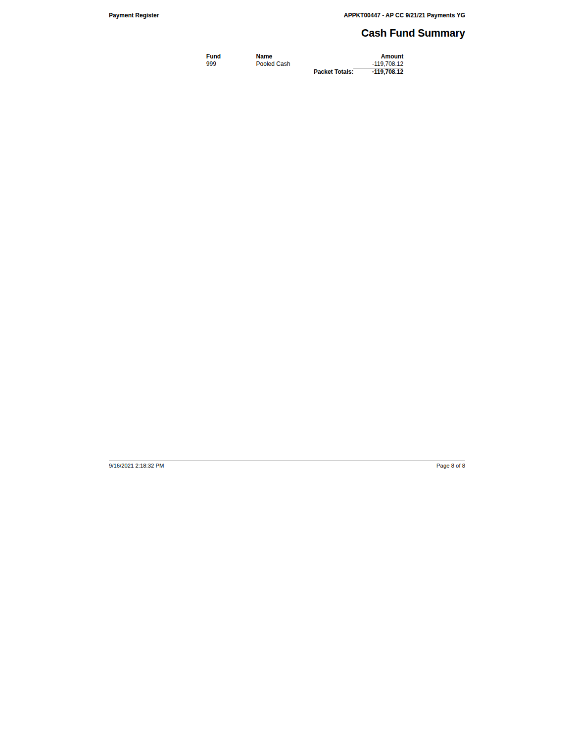Payment Register
APPKT00447 - AP CC 9/21/21 Payments YG
Cash Fund Summary
| Fund | Name | Amount |
| --- | --- | --- |
| 999 | Pooled Cash | -119,708.12 |
| | Packet Totals: | -119,708.12 |
9/16/2021 2:18:32 PM
Page 8 of 8